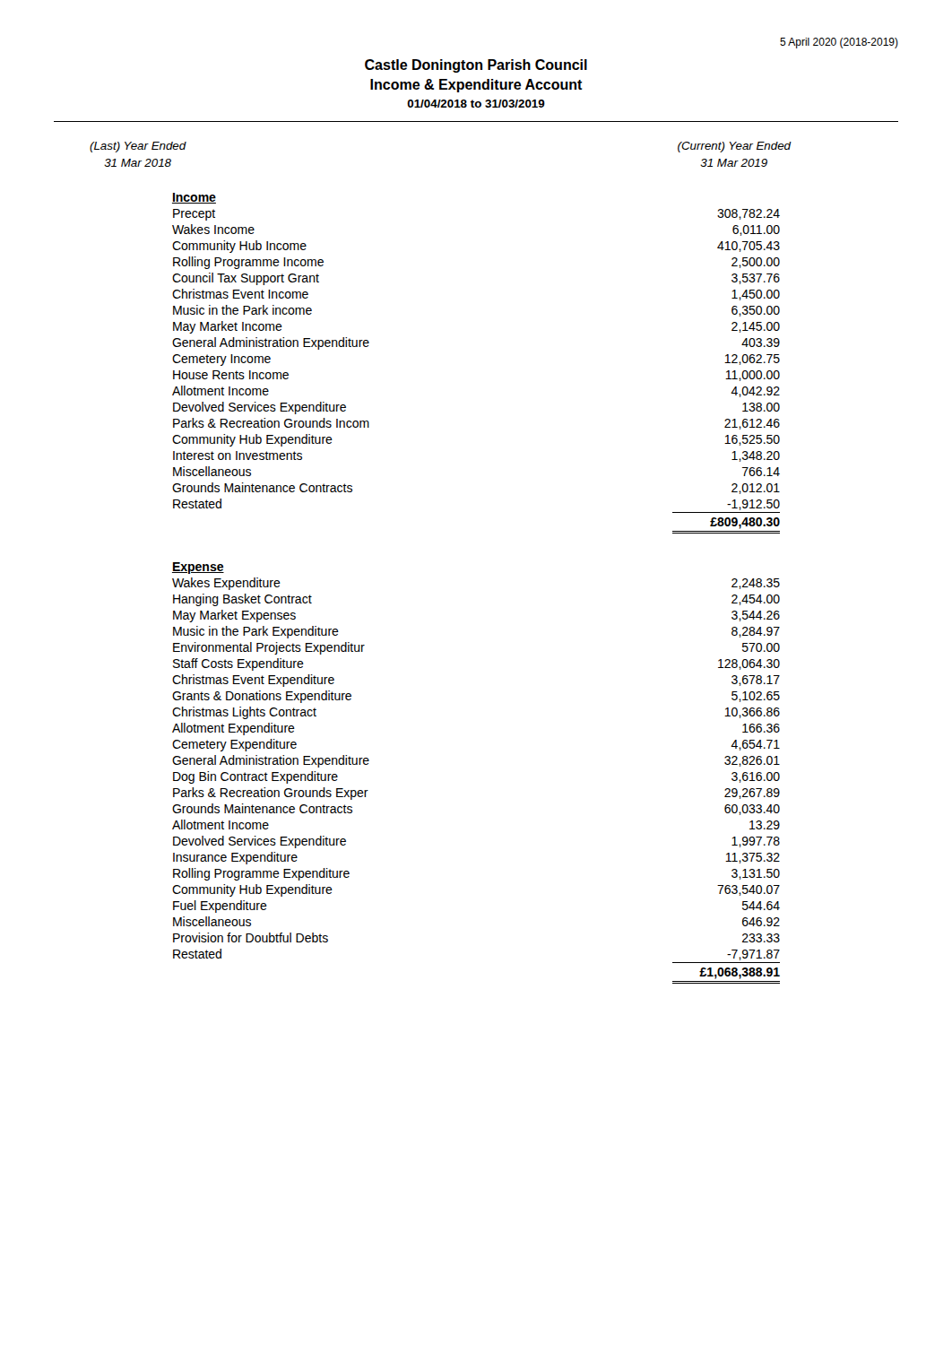5 April 2020 (2018-2019)
Castle Donington Parish Council
Income & Expenditure Account
01/04/2018 to 31/03/2019
(Last) Year Ended
31 Mar 2018
(Current) Year Ended
31 Mar 2019
| Income | |
| Precept | 308,782.24 |
| Wakes Income | 6,011.00 |
| Community Hub Income | 410,705.43 |
| Rolling Programme Income | 2,500.00 |
| Council Tax Support Grant | 3,537.76 |
| Christmas Event Income | 1,450.00 |
| Music in the Park income | 6,350.00 |
| May Market Income | 2,145.00 |
| General Administration Expenditure | 403.39 |
| Cemetery Income | 12,062.75 |
| House Rents Income | 11,000.00 |
| Allotment Income | 4,042.92 |
| Devolved Services Expenditure | 138.00 |
| Parks & Recreation Grounds Incom | 21,612.46 |
| Community Hub Expenditure | 16,525.50 |
| Interest on Investments | 1,348.20 |
| Miscellaneous | 766.14 |
| Grounds Maintenance Contracts | 2,012.01 |
| Restated | -1,912.50 |
| | £809,480.30 |
| Expense | |
| Wakes Expenditure | 2,248.35 |
| Hanging Basket Contract | 2,454.00 |
| May Market Expenses | 3,544.26 |
| Music in the Park Expenditure | 8,284.97 |
| Environmental Projects Expenditur | 570.00 |
| Staff Costs Expenditure | 128,064.30 |
| Christmas Event Expenditure | 3,678.17 |
| Grants & Donations Expenditure | 5,102.65 |
| Christmas Lights Contract | 10,366.86 |
| Allotment Expenditure | 166.36 |
| Cemetery Expenditure | 4,654.71 |
| General Administration Expenditure | 32,826.01 |
| Dog Bin Contract Expenditure | 3,616.00 |
| Parks & Recreation Grounds Exper | 29,267.89 |
| Grounds Maintenance Contracts | 60,033.40 |
| Allotment Income | 13.29 |
| Devolved Services Expenditure | 1,997.78 |
| Insurance Expenditure | 11,375.32 |
| Rolling Programme Expenditure | 3,131.50 |
| Community Hub Expenditure | 763,540.07 |
| Fuel Expenditure | 544.64 |
| Miscellaneous | 646.92 |
| Provision for Doubtful Debts | 233.33 |
| Restated | -7,971.87 |
| | £1,068,388.91 |